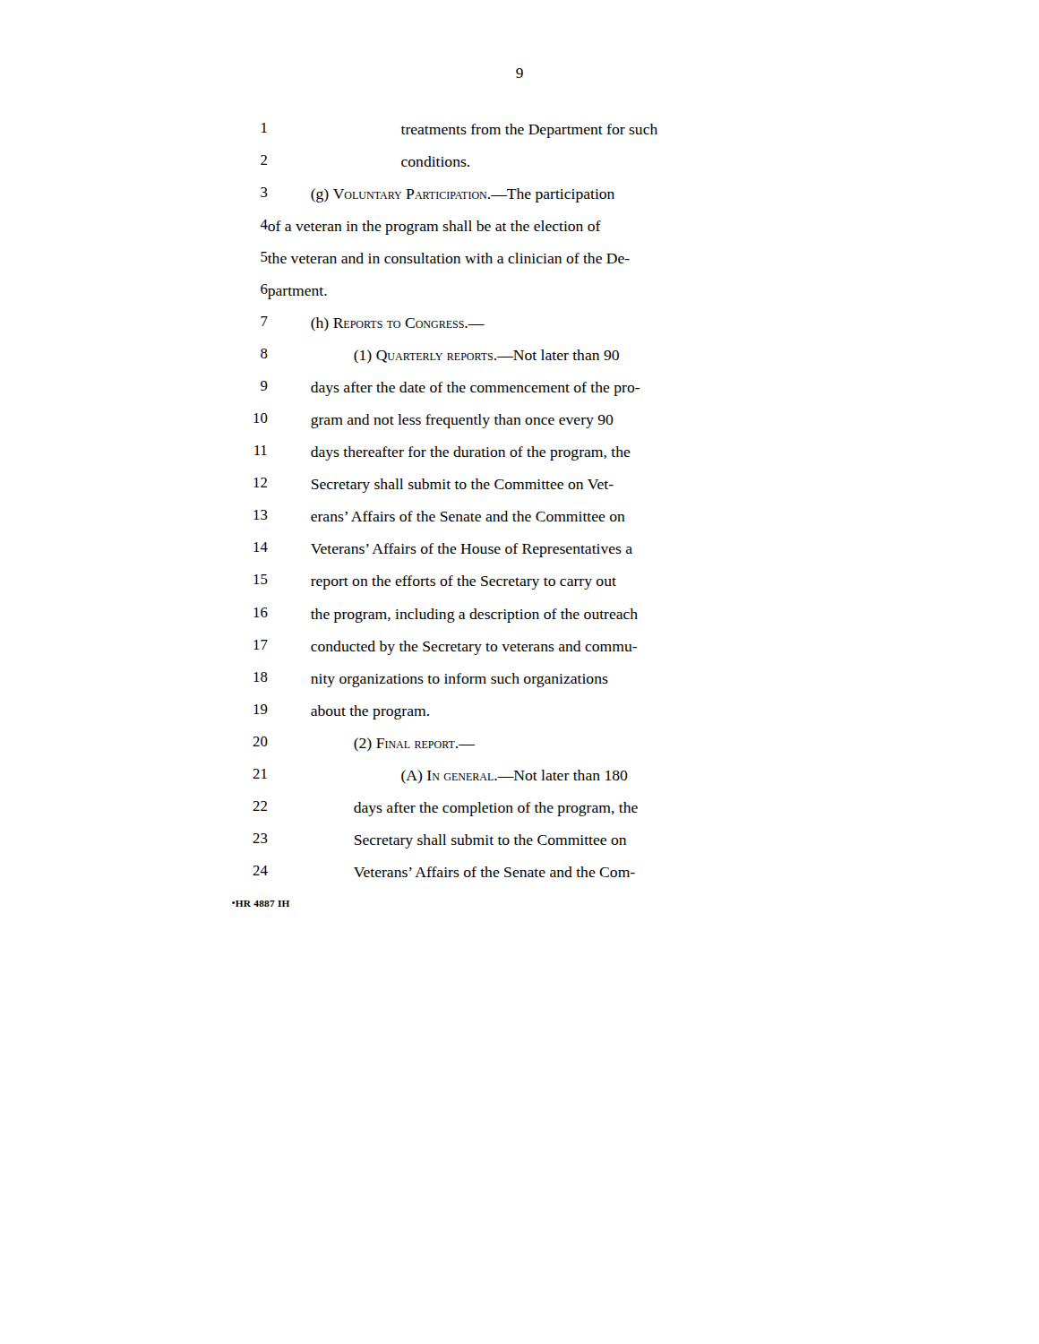9
| 1 | treatments from the Department for such |
| 2 | conditions. |
| 3 | (g) Voluntary Participation. —The participation |
| 4 | of a veteran in the program shall be at the election of |
| 5 | the veteran and in consultation with a clinician of the De- |
| 6 | partment. |
| 7 | (h) Reports to Congress. — |
| 8 | (1) Quarterly reports. —Not later than 90 |
| 9 | days after the date of the commencement of the pro- |
| 10 | gram and not less frequently than once every 90 |
| 11 | days thereafter for the duration of the program, the |
| 12 | Secretary shall submit to the Committee on Vet- |
| 13 | erans’ Affairs of the Senate and the Committee on |
| 14 | Veterans’ Affairs of the House of Representatives a |
| 15 | report on the efforts of the Secretary to carry out |
| 16 | the program, including a description of the outreach |
| 17 | conducted by the Secretary to veterans and commu- |
| 18 | nity organizations to inform such organizations |
| 19 | about the program. |
| 20 | (2) Final report. — |
| 21 | (A) In general. —Not later than 180 |
| 22 | days after the completion of the program, the |
| 23 | Secretary shall submit to the Committee on |
| 24 | Veterans’ Affairs of the Senate and the Com- |
•HR 4887 IH